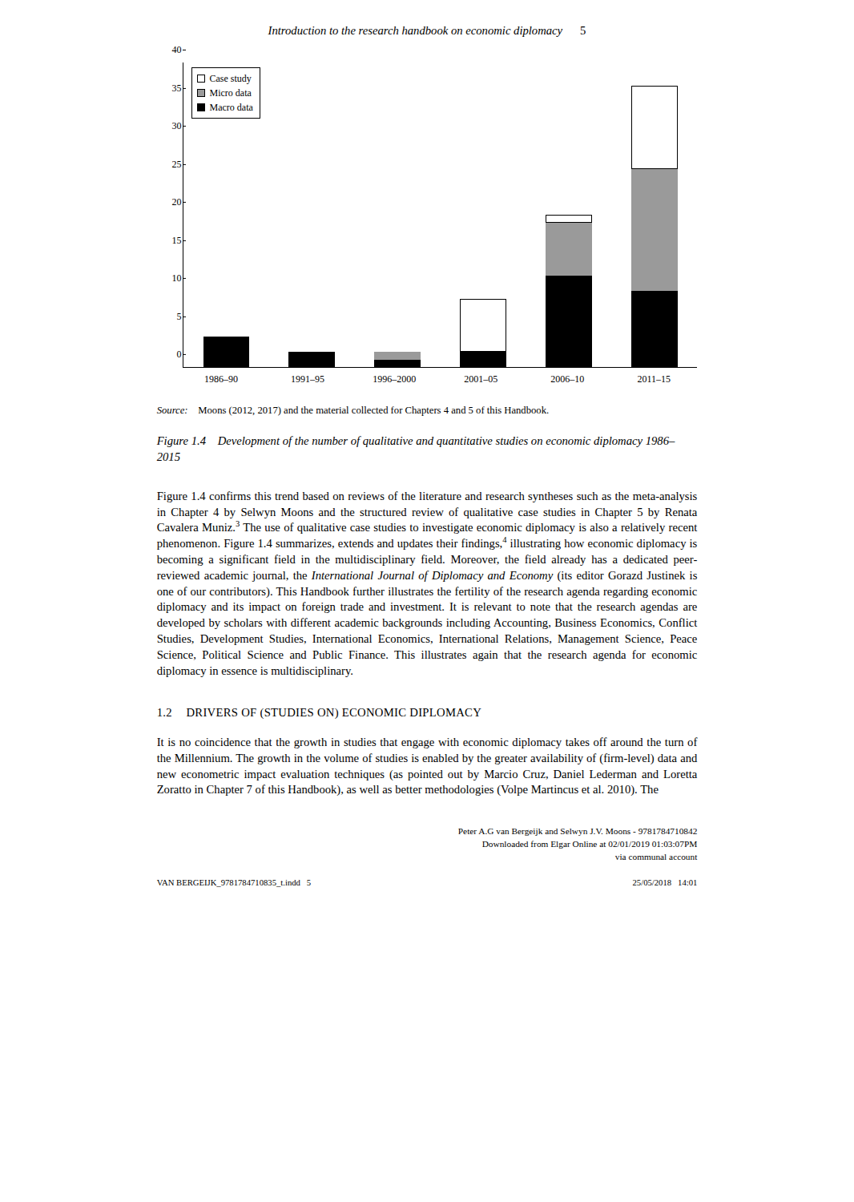Introduction to the research handbook on economic diplomacy5
Case study
Micro data
Macro data
40
35
30
25
20
15
10
5
0
1986–90 1991–95 1996–2000 2001–05 2006–10 2011–15
Source: Moons (2012, 2017) and the material collected for Chapters 4 and 5 of this Handbook.
Figure 1.4 Development of the number of qualitative and quantitative studies on economic diplomacy 1986–2015
Figure 1.4 confirms this trend based on reviews of the literature and research syntheses such as the meta-analysis in Chapter 4 by Selwyn Moons and the structured review of qualitative case studies in Chapter 5 by Renata Cavalera Muniz.3 The use of qualitative case studies to investigate economic diplomacy is also a relatively recent phenomenon. Figure 1.4 summarizes, extends and updates their findings,4 illustrating how economic diplomacy is becoming a significant field in the multidisciplinary field. Moreover, the field already has a dedicated peer-reviewed academic journal, the International Journal of Diplomacy and Economy (its editor Gorazd Justinek is one of our contributors). This Handbook further illustrates the fertility of the research agenda regarding economic diplomacy and its impact on foreign trade and investment. It is relevant to note that the research agendas are developed by scholars with different academic backgrounds including Accounting, Business Economics, Conflict Studies, Development Studies, International Economics, International Relations, Management Science, Peace Science, Political Science and Public Finance. This illustrates again that the research agenda for economic diplomacy in essence is multidisciplinary.
1.2 DRIVERS OF (STUDIES ON) ECONOMIC DIPLOMACY
It is no coincidence that the growth in studies that engage with economic diplomacy takes off around the turn of the Millennium. The growth in the volume of studies is enabled by the greater availability of (firm-level) data and new econometric impact evaluation techniques (as pointed out by Marcio Cruz, Daniel Lederman and Loretta Zoratto in Chapter 7 of this Handbook), as well as better methodologies (Volpe Martincus et al. 2010). The
Peter A.G van Bergeijk and Selwyn J.V. Moons - 9781784710842
Downloaded from Elgar Online at 02/01/2019 01:03:07PM
via communal account
VAN BERGEIJK_9781784710835_t.indd 5 25/05/2018 14:01